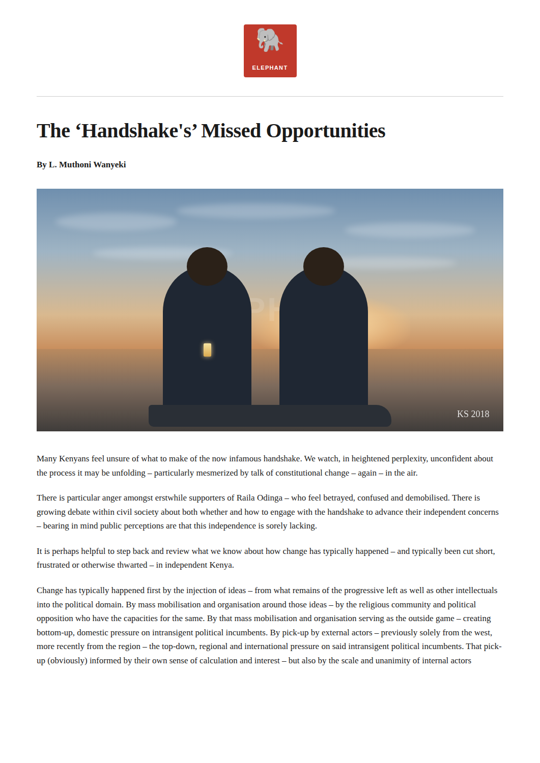🐘
Elephant
The ‘Handshake's’ Missed Opportunities
By L. Muthoni Wanyeki
ELEPHANT
KS 2018
Many Kenyans feel unsure of what to make of the now infamous handshake. We watch, in heightened perplexity, unconfident about the process it may be unfolding – particularly mesmerized by talk of constitutional change – again – in the air.
There is particular anger amongst erstwhile supporters of Raila Odinga – who feel betrayed, confused and demobilised. There is growing debate within civil society about both whether and how to engage with the handshake to advance their independent concerns – bearing in mind public perceptions are that this independence is sorely lacking.
It is perhaps helpful to step back and review what we know about how change has typically happened – and typically been cut short, frustrated or otherwise thwarted – in independent Kenya.
Change has typically happened first by the injection of ideas – from what remains of the progressive left as well as other intellectuals into the political domain. By mass mobilisation and organisation around those ideas – by the religious community and political opposition who have the capacities for the same. By that mass mobilisation and organisation serving as the outside game – creating bottom-up, domestic pressure on intransigent political incumbents. By pick-up by external actors – previously solely from the west, more recently from the region – the top-down, regional and international pressure on said intransigent political incumbents. That pick-up (obviously) informed by their own sense of calculation and interest – but also by the scale and unanimity of internal actors